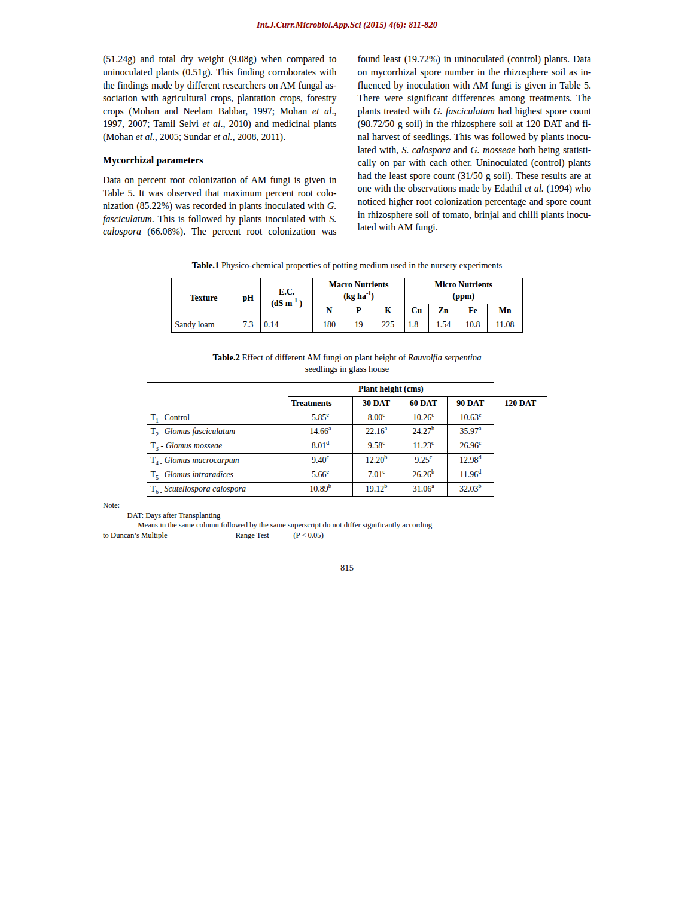Int.J.Curr.Microbiol.App.Sci (2015) 4(6): 811-820
(51.24g) and total dry weight (9.08g) when compared to uninoculated plants (0.51g). This finding corroborates with the findings made by different researchers on AM fungal association with agricultural crops, plantation crops, forestry crops (Mohan and Neelam Babbar, 1997; Mohan et al., 1997, 2007; Tamil Selvi et al., 2010) and medicinal plants (Mohan et al., 2005; Sundar et al., 2008, 2011).
Mycorrhizal parameters
Data on percent root colonization of AM fungi is given in Table 5. It was observed that maximum percent root colonization (85.22%) was recorded in plants inoculated with G. fasciculatum. This is followed by plants inoculated with S. calospora (66.08%). The percent root colonization was found least (19.72%) in uninoculated (control) plants. Data on mycorrhizal spore number in the rhizosphere soil as influenced by inoculation with AM fungi is given in Table 5. There were significant differences among treatments. The plants treated with G. fasciculatum had highest spore count (98.72/50 g soil) in the rhizosphere soil at 120 DAT and final harvest of seedlings. This was followed by plants inoculated with, S. calospora and G. mosseae both being statistically on par with each other. Uninoculated (control) plants had the least spore count (31/50 g soil). These results are at one with the observations made by Edathil et al. (1994) who noticed higher root colonization percentage and spore count in rhizosphere soil of tomato, brinjal and chilli plants inoculated with AM fungi.
Table.1 Physico-chemical properties of potting medium used in the nursery experiments
| Texture | pH | E.C. (dS m -1 ) | Macro Nutrients (kg ha -1 ) | Micro Nutrients (ppm) |
| --- | --- | --- | --- | --- |
| N | P | K | Cu | Zn | Fe | Mn |
| Sandy loam | 7.3 | 0.14 | 180 | 19 | 225 | 1.8 | 1.54 | 10.8 | 11.08 |
Table.2 Effect of different AM fungi on plant height of Rauvolfia serpentina
seedlings in glass house
| | Plant height (cms) |
| --- | --- |
| Treatments | 30 DAT | 60 DAT | 90 DAT | 120 DAT |
| T 1 - Control | 5.85 e | 8.00 c | 10.26 c | 10.63 e |
| T 2 - Glomus fasciculatum | 14.66 a | 22.16 a | 24.27 b | 35.97 a |
| T 3 - Glomus mosseae | 8.01 d | 9.58 c | 11.23 c | 26.96 c |
| T 4 - Glomus macrocarpum | 9.40 c | 12.20 b | 9.25 c | 12.98 d |
| T 5 - Glomus intraradices | 5.66 e | 7.01 c | 26.26 b | 11.96 d |
| T 6 - Scutellospora calospora | 10.89 b | 19.12 b | 31.06 a | 32.03 b |
Note: DAT: Days after Transplanting Means in the same column followed by the same superscript do not differ significantly according to Duncan’s Multiple Range Test (P < 0.05)
815